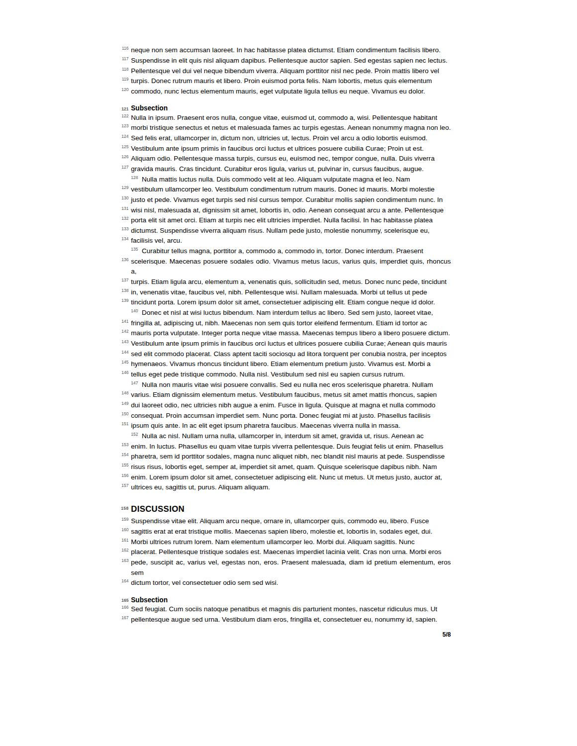116neque non sem accumsan laoreet. In hac habitasse platea dictumst. Etiam condimentum facilisis libero.
117 Suspendisse in elit quis nisl aliquam dapibus. Pellentesque auctor sapien. Sed egestas sapien nec lectus.
118 Pellentesque vel dui vel neque bibendum viverra. Aliquam porttitor nisl nec pede. Proin mattis libero vel
119turpis. Donec rutrum mauris et libero. Proin euismod porta felis. Nam lobortis, metus quis elementum
120commodo, nunc lectus elementum mauris, eget vulputate ligula tellus eu neque. Vivamus eu dolor.
121 Subsection
122 Nulla in ipsum. Praesent eros nulla, congue vitae, euismod ut, commodo a, wisi. Pellentesque habitant
123morbi tristique senectus et netus et malesuada fames ac turpis egestas. Aenean nonummy magna non leo.
124 Sed felis erat, ullamcorper in, dictum non, ultricies ut, lectus. Proin vel arcu a odio lobortis euismod.
125 Vestibulum ante ipsum primis in faucibus orci luctus et ultrices posuere cubilia Curae; Proin ut est.
126 Aliquam odio. Pellentesque massa turpis, cursus eu, euismod nec, tempor congue, nulla. Duis viverra
127gravida mauris. Cras tincidunt. Curabitur eros ligula, varius ut, pulvinar in, cursus faucibus, augue.
128 Nulla mattis luctus nulla. Duis commodo velit at leo. Aliquam vulputate magna et leo. Nam
129vestibulum ullamcorper leo. Vestibulum condimentum rutrum mauris. Donec id mauris. Morbi molestie
130justo et pede. Vivamus eget turpis sed nisl cursus tempor. Curabitur mollis sapien condimentum nunc. In
131wisi nisl, malesuada at, dignissim sit amet, lobortis in, odio. Aenean consequat arcu a ante. Pellentesque
132porta elit sit amet orci. Etiam at turpis nec elit ultricies imperdiet. Nulla facilisi. In hac habitasse platea
133dictumst. Suspendisse viverra aliquam risus. Nullam pede justo, molestie nonummy, scelerisque eu,
134facilisis vel, arcu.
135 Curabitur tellus magna, porttitor a, commodo a, commodo in, tortor. Donec interdum. Praesent
136scelerisque. Maecenas posuere sodales odio. Vivamus metus lacus, varius quis, imperdiet quis, rhoncus a,
137turpis. Etiam ligula arcu, elementum a, venenatis quis, sollicitudin sed, metus. Donec nunc pede, tincidunt
138in, venenatis vitae, faucibus vel, nibh. Pellentesque wisi. Nullam malesuada. Morbi ut tellus ut pede
139tincidunt porta. Lorem ipsum dolor sit amet, consectetuer adipiscing elit. Etiam congue neque id dolor.
140 Donec et nisl at wisi luctus bibendum. Nam interdum tellus ac libero. Sed sem justo, laoreet vitae,
141fringilla at, adipiscing ut, nibh. Maecenas non sem quis tortor eleifend fermentum. Etiam id tortor ac
142mauris porta vulputate. Integer porta neque vitae massa. Maecenas tempus libero a libero posuere dictum.
143 Vestibulum ante ipsum primis in faucibus orci luctus et ultrices posuere cubilia Curae; Aenean quis mauris
144sed elit commodo placerat. Class aptent taciti sociosqu ad litora torquent per conubia nostra, per inceptos
145hymenaeos. Vivamus rhoncus tincidunt libero. Etiam elementum pretium justo. Vivamus est. Morbi a
146tellus eget pede tristique commodo. Nulla nisl. Vestibulum sed nisl eu sapien cursus rutrum.
147 Nulla non mauris vitae wisi posuere convallis. Sed eu nulla nec eros scelerisque pharetra. Nullam
148varius. Etiam dignissim elementum metus. Vestibulum faucibus, metus sit amet mattis rhoncus, sapien
149dui laoreet odio, nec ultricies nibh augue a enim. Fusce in ligula. Quisque at magna et nulla commodo
150consequat. Proin accumsan imperdiet sem. Nunc porta. Donec feugiat mi at justo. Phasellus facilisis
151ipsum quis ante. In ac elit eget ipsum pharetra faucibus. Maecenas viverra nulla in massa.
152 Nulla ac nisl. Nullam urna nulla, ullamcorper in, interdum sit amet, gravida ut, risus. Aenean ac
153enim. In luctus. Phasellus eu quam vitae turpis viverra pellentesque. Duis feugiat felis ut enim. Phasellus
154pharetra, sem id porttitor sodales, magna nunc aliquet nibh, nec blandit nisl mauris at pede. Suspendisse
155risus risus, lobortis eget, semper at, imperdiet sit amet, quam. Quisque scelerisque dapibus nibh. Nam
156enim. Lorem ipsum dolor sit amet, consectetuer adipiscing elit. Nunc ut metus. Ut metus justo, auctor at,
157ultrices eu, sagittis ut, purus. Aliquam aliquam.
158 DISCUSSION
159 Suspendisse vitae elit. Aliquam arcu neque, ornare in, ullamcorper quis, commodo eu, libero. Fusce
160sagittis erat at erat tristique mollis. Maecenas sapien libero, molestie et, lobortis in, sodales eget, dui.
161 Morbi ultrices rutrum lorem. Nam elementum ullamcorper leo. Morbi dui. Aliquam sagittis. Nunc
162placerat. Pellentesque tristique sodales est. Maecenas imperdiet lacinia velit. Cras non urna. Morbi eros
163pede, suscipit ac, varius vel, egestas non, eros. Praesent malesuada, diam id pretium elementum, eros sem
164dictum tortor, vel consectetuer odio sem sed wisi.
165 Subsection
166 Sed feugiat. Cum sociis natoque penatibus et magnis dis parturient montes, nascetur ridiculus mus. Ut
167pellentesque augue sed urna. Vestibulum diam eros, fringilla et, consectetuer eu, nonummy id, sapien.
5/8